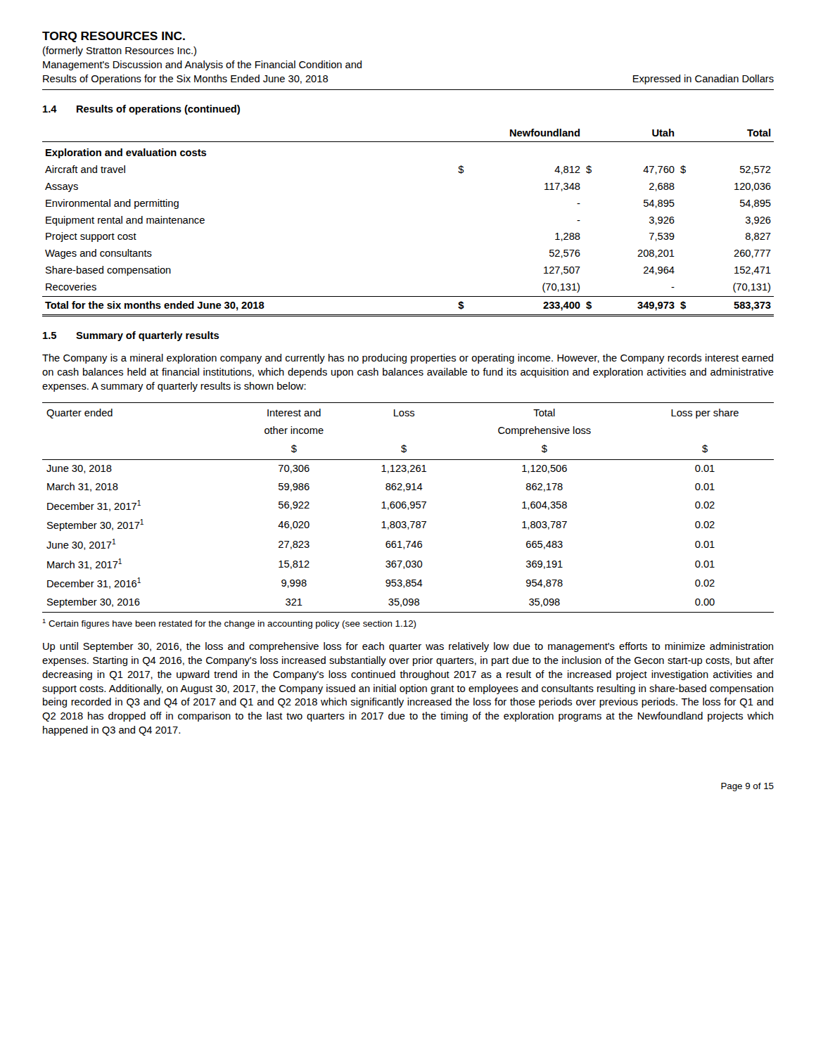TORQ RESOURCES INC.
(formerly Stratton Resources Inc.)
Management's Discussion and Analysis of the Financial Condition and
Results of Operations for the Six Months Ended June 30, 2018 Expressed in Canadian Dollars
1.4 Results of operations (continued)
| | Newfoundland | Utah | Total |
| --- | --- | --- | --- |
| Exploration and evaluation costs |
| Aircraft and travel | $ | 4,812 | $ | 47,760 | $ | 52,572 |
| Assays | | 117,348 | | 2,688 | | 120,036 |
| Environmental and permitting | | - | | 54,895 | | 54,895 |
| Equipment rental and maintenance | | - | | 3,926 | | 3,926 |
| Project support cost | | 1,288 | | 7,539 | | 8,827 |
| Wages and consultants | | 52,576 | | 208,201 | | 260,777 |
| Share-based compensation | | 127,507 | | 24,964 | | 152,471 |
| Recoveries | | (70,131) | | - | | (70,131) |
| Total for the six months ended June 30, 2018 | $ | 233,400 | $ | 349,973 | $ | 583,373 |
1.5 Summary of quarterly results
The Company is a mineral exploration company and currently has no producing properties or operating income. However, the Company records interest earned on cash balances held at financial institutions, which depends upon cash balances available to fund its acquisition and exploration activities and administrative expenses. A summary of quarterly results is shown below:
| Quarter ended | Interest and | Loss | Total | Loss per share |
| --- | --- | --- | --- | --- |
| | other income | | Comprehensive loss | |
| | $ | $ | $ | $ |
| June 30, 2018 | 70,306 | 1,123,261 | 1,120,506 | 0.01 |
| March 31, 2018 | 59,986 | 862,914 | 862,178 | 0.01 |
| December 31, 2017 1 | 56,922 | 1,606,957 | 1,604,358 | 0.02 |
| September 30, 2017 1 | 46,020 | 1,803,787 | 1,803,787 | 0.02 |
| June 30, 2017 1 | 27,823 | 661,746 | 665,483 | 0.01 |
| March 31, 2017 1 | 15,812 | 367,030 | 369,191 | 0.01 |
| December 31, 2016 1 | 9,998 | 953,854 | 954,878 | 0.02 |
| September 30, 2016 | 321 | 35,098 | 35,098 | 0.00 |
1 Certain figures have been restated for the change in accounting policy (see section 1.12)
Up until September 30, 2016, the loss and comprehensive loss for each quarter was relatively low due to management's efforts to minimize administration expenses. Starting in Q4 2016, the Company's loss increased substantially over prior quarters, in part due to the inclusion of the Gecon start-up costs, but after decreasing in Q1 2017, the upward trend in the Company's loss continued throughout 2017 as a result of the increased project investigation activities and support costs. Additionally, on August 30, 2017, the Company issued an initial option grant to employees and consultants resulting in share-based compensation being recorded in Q3 and Q4 of 2017 and Q1 and Q2 2018 which significantly increased the loss for those periods over previous periods. The loss for Q1 and Q2 2018 has dropped off in comparison to the last two quarters in 2017 due to the timing of the exploration programs at the Newfoundland projects which happened in Q3 and Q4 2017.
Page 9 of 15